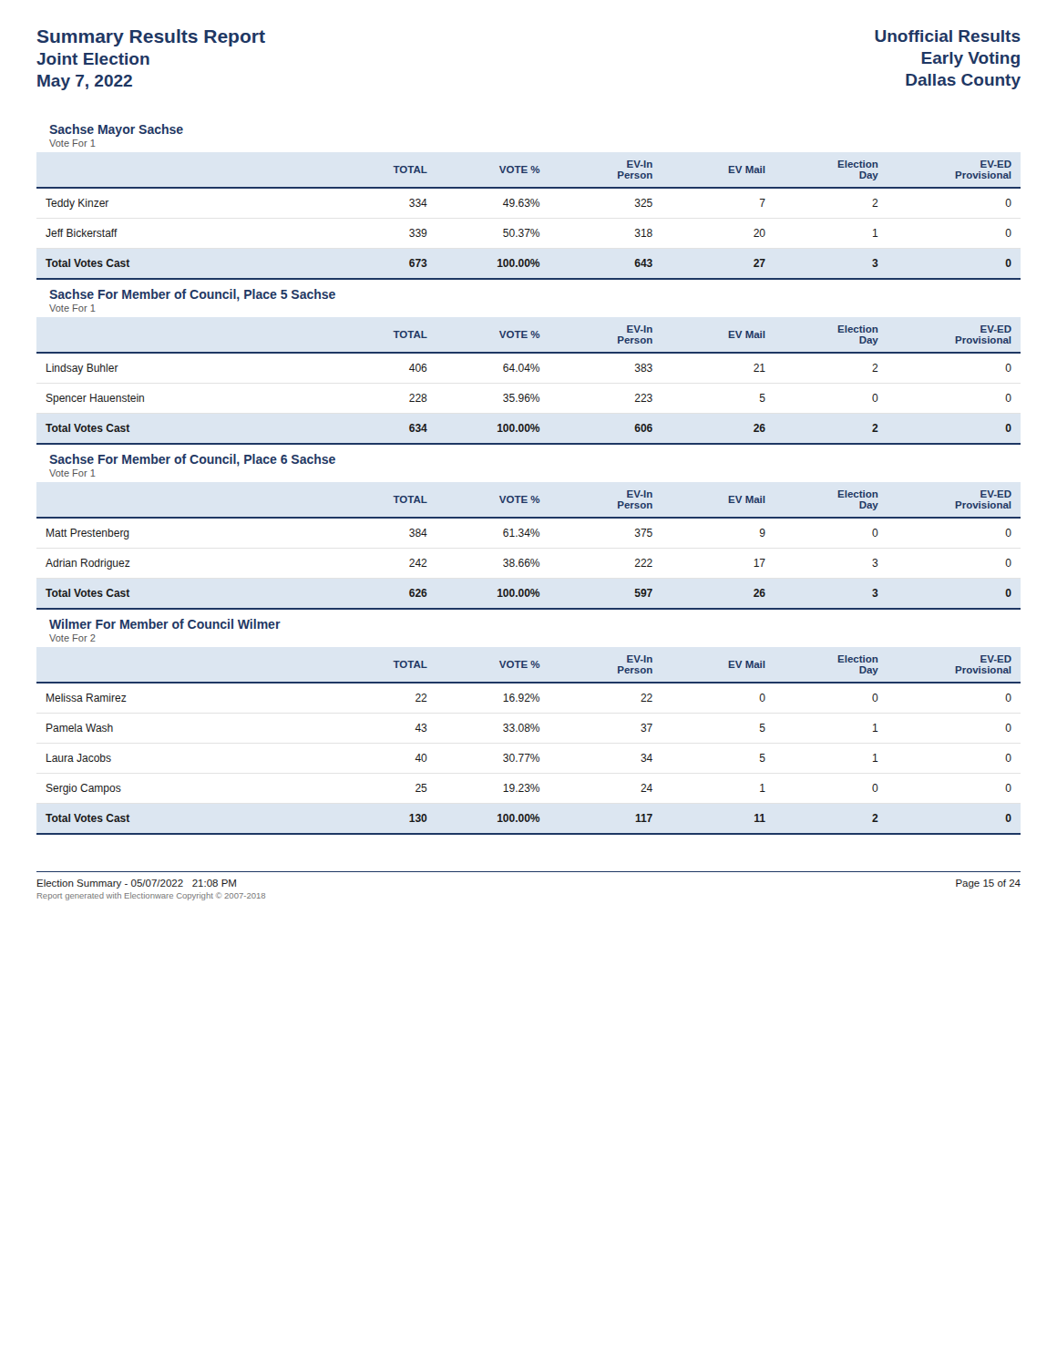Summary Results Report
Joint Election
May 7, 2022
Unofficial Results
Early Voting
Dallas County
Sachse Mayor Sachse
Vote For 1
| | TOTAL | VOTE % | EV-In Person | EV Mail | Election Day | EV-ED Provisional |
| --- | --- | --- | --- | --- | --- | --- |
| Teddy Kinzer | 334 | 49.63% | 325 | 7 | 2 | 0 |
| Jeff Bickerstaff | 339 | 50.37% | 318 | 20 | 1 | 0 |
| Total Votes Cast | 673 | 100.00% | 643 | 27 | 3 | 0 |
Sachse For Member of Council, Place 5 Sachse
Vote For 1
| | TOTAL | VOTE % | EV-In Person | EV Mail | Election Day | EV-ED Provisional |
| --- | --- | --- | --- | --- | --- | --- |
| Lindsay Buhler | 406 | 64.04% | 383 | 21 | 2 | 0 |
| Spencer Hauenstein | 228 | 35.96% | 223 | 5 | 0 | 0 |
| Total Votes Cast | 634 | 100.00% | 606 | 26 | 2 | 0 |
Sachse For Member of Council, Place 6 Sachse
Vote For 1
| | TOTAL | VOTE % | EV-In Person | EV Mail | Election Day | EV-ED Provisional |
| --- | --- | --- | --- | --- | --- | --- |
| Matt Prestenberg | 384 | 61.34% | 375 | 9 | 0 | 0 |
| Adrian Rodriguez | 242 | 38.66% | 222 | 17 | 3 | 0 |
| Total Votes Cast | 626 | 100.00% | 597 | 26 | 3 | 0 |
Wilmer For Member of Council Wilmer
Vote For 2
| | TOTAL | VOTE % | EV-In Person | EV Mail | Election Day | EV-ED Provisional |
| --- | --- | --- | --- | --- | --- | --- |
| Melissa Ramirez | 22 | 16.92% | 22 | 0 | 0 | 0 |
| Pamela Wash | 43 | 33.08% | 37 | 5 | 1 | 0 |
| Laura Jacobs | 40 | 30.77% | 34 | 5 | 1 | 0 |
| Sergio Campos | 25 | 19.23% | 24 | 1 | 0 | 0 |
| Total Votes Cast | 130 | 100.00% | 117 | 11 | 2 | 0 |
Election Summary - 05/07/2022 21:08 PM
Page 15 of 24
Report generated with Electionware Copyright © 2007-2018